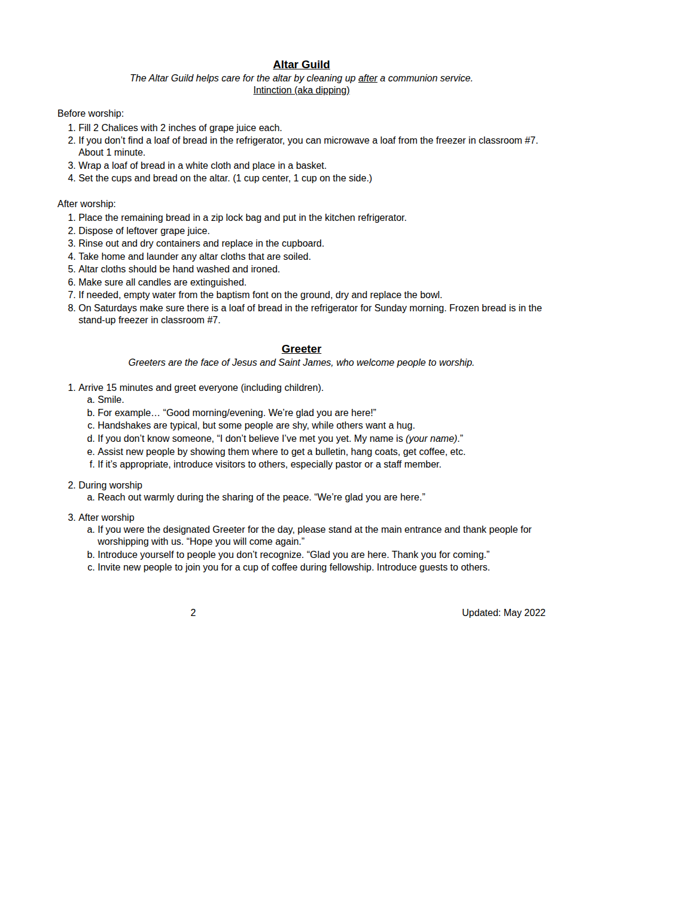Altar Guild
The Altar Guild helps care for the altar by cleaning up after a communion service.
Intinction (aka dipping)
Before worship:
Fill 2 Chalices with 2 inches of grape juice each.
If you don’t find a loaf of bread in the refrigerator, you can microwave a loaf from the freezer in classroom #7. About 1 minute.
Wrap a loaf of bread in a white cloth and place in a basket.
Set the cups and bread on the altar. (1 cup center, 1 cup on the side.)
After worship:
Place the remaining bread in a zip lock bag and put in the kitchen refrigerator.
Dispose of leftover grape juice.
Rinse out and dry containers and replace in the cupboard.
Take home and launder any altar cloths that are soiled.
Altar cloths should be hand washed and ironed.
Make sure all candles are extinguished.
If needed, empty water from the baptism font on the ground, dry and replace the bowl.
On Saturdays make sure there is a loaf of bread in the refrigerator for Sunday morning. Frozen bread is in the stand-up freezer in classroom #7.
Greeter
Greeters are the face of Jesus and Saint James, who welcome people to worship.
Arrive 15 minutes and greet everyone (including children).
Smile.
For example… “Good morning/evening. We’re glad you are here!”
Handshakes are typical, but some people are shy, while others want a hug.
If you don’t know someone, “I don’t believe I’ve met you yet. My name is (your name).”
Assist new people by showing them where to get a bulletin, hang coats, get coffee, etc.
If it’s appropriate, introduce visitors to others, especially pastor or a staff member.
During worship
Reach out warmly during the sharing of the peace. “We’re glad you are here.”
After worship
If you were the designated Greeter for the day, please stand at the main entrance and thank people for worshipping with us. “Hope you will come again.”
Introduce yourself to people you don’t recognize. “Glad you are here. Thank you for coming.”
Invite new people to join you for a cup of coffee during fellowship. Introduce guests to others.
2 Updated: May 2022